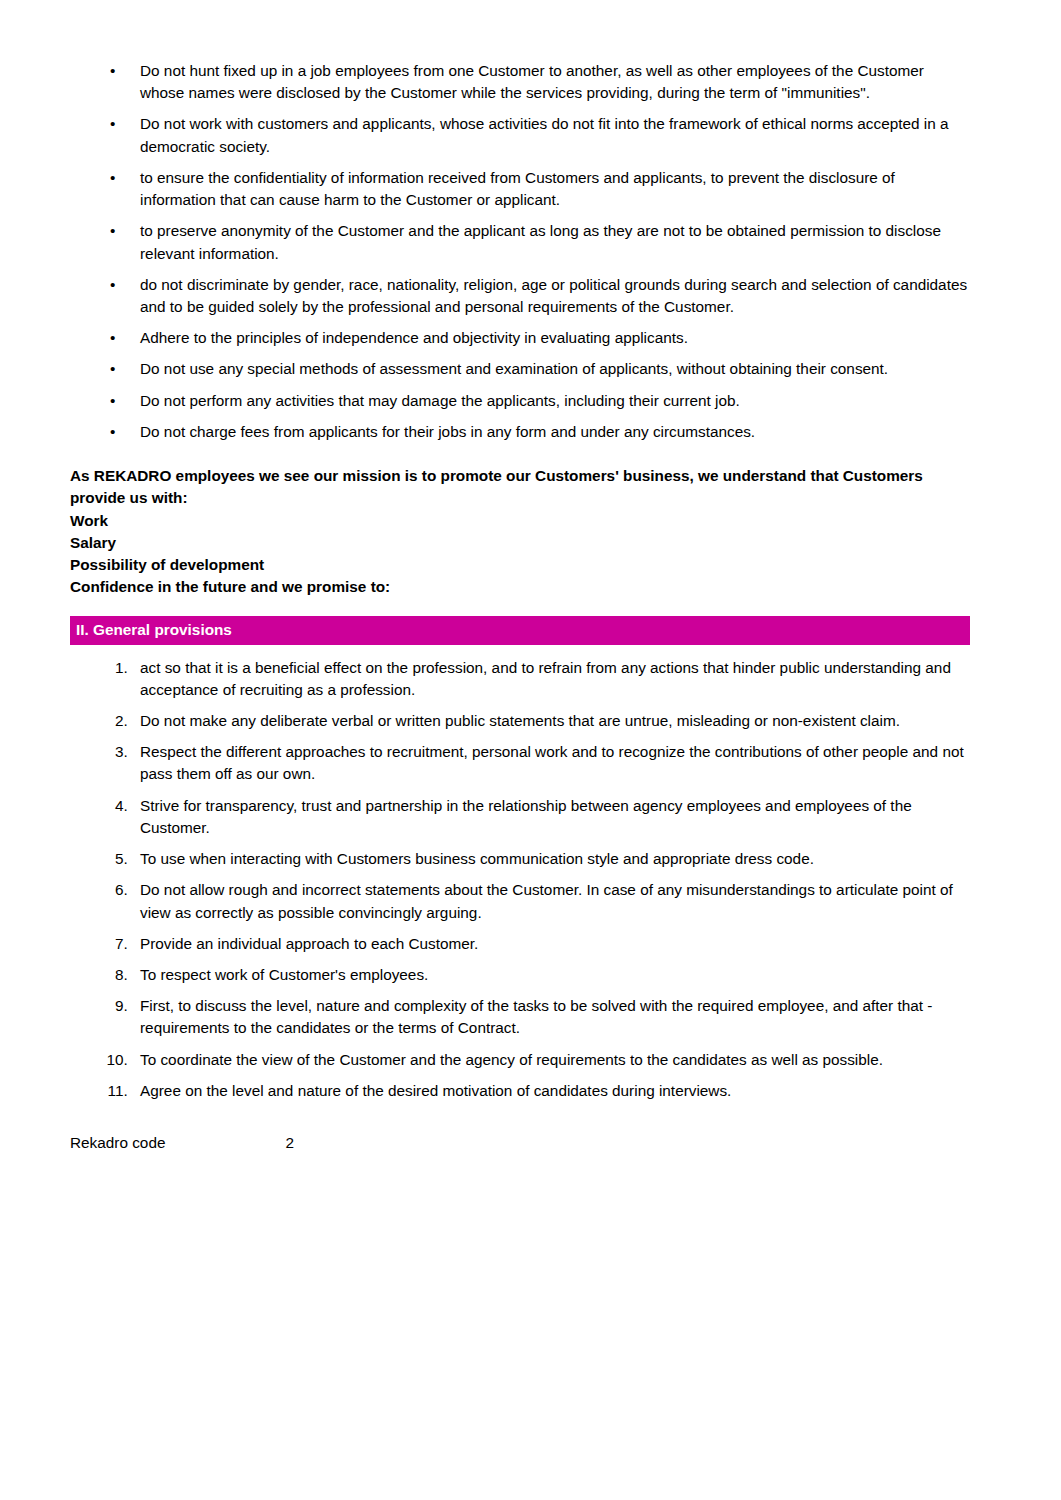Do not hunt fixed up in a job employees from one Customer to another, as well as other employees of the Customer whose names were disclosed by the Customer while the services providing, during the term of "immunities".
Do not work with customers and applicants, whose activities do not fit into the framework of ethical norms accepted in a democratic society.
to ensure the confidentiality of information received from Customers and applicants, to prevent the disclosure of information that can cause harm to the Customer or applicant.
to preserve anonymity of the Customer and the applicant as long as they are not to be obtained permission to disclose relevant information.
do not discriminate by gender, race, nationality, religion, age or political grounds during search and selection of candidates and to be guided solely by the professional and personal requirements of the Customer.
Adhere to the principles of independence and objectivity in evaluating applicants.
Do not use any special methods of assessment and examination of applicants, without obtaining their consent.
Do not perform any activities that may damage the applicants, including their current job.
Do not charge fees from applicants for their jobs in any form and under any circumstances.
As REKADRO employees we see our mission is to promote our Customers' business, we understand that Customers provide us with:
Work
Salary
Possibility of development
Confidence in the future and we promise to:
II. General provisions
act so that it is a beneficial effect on the profession, and to refrain from any actions that hinder public understanding and acceptance of recruiting as a profession.
Do not make any deliberate verbal or written public statements that are untrue, misleading or non-existent claim.
Respect the different approaches to recruitment, personal work and to recognize the contributions of other people and not pass them off as our own.
Strive for transparency, trust and partnership in the relationship between agency employees and employees of the Customer.
To use when interacting with Customers business communication style and appropriate dress code.
Do not allow rough and incorrect statements about the Customer. In case of any misunderstandings to articulate point of view as correctly as possible convincingly arguing.
Provide an individual approach to each Customer.
To respect work of Customer's employees.
First, to discuss the level, nature and complexity of the tasks to be solved with the required employee, and after that - requirements to the candidates or the terms of Contract.
To coordinate the view of the Customer and the agency of requirements to the candidates as well as possible.
Agree on the level and nature of the desired motivation of candidates during interviews.
Rekadro code 2